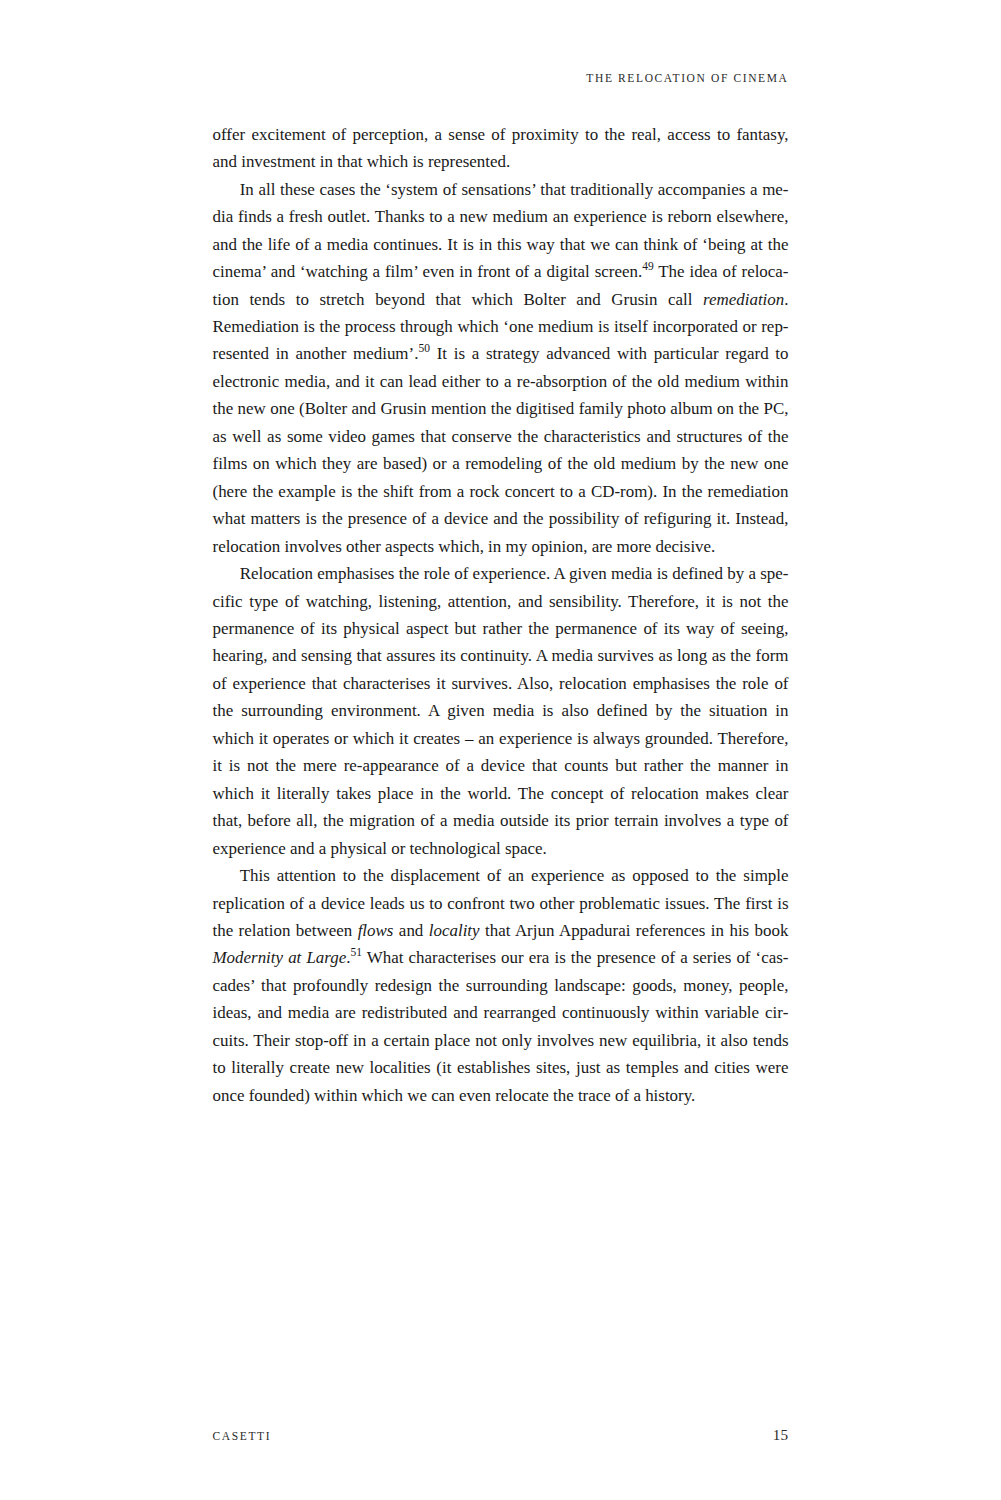The Relocation of Cinema
offer excitement of perception, a sense of proximity to the real, access to fantasy, and investment in that which is represented.
In all these cases the ‘system of sensations’ that traditionally accompanies a media finds a fresh outlet. Thanks to a new medium an experience is reborn elsewhere, and the life of a media continues. It is in this way that we can think of ‘being at the cinema’ and ‘watching a film’ even in front of a digital screen.49 The idea of relocation tends to stretch beyond that which Bolter and Grusin call remediation. Remediation is the process through which ‘one medium is itself incorporated or represented in another medium’.50 It is a strategy advanced with particular regard to electronic media, and it can lead either to a re-absorption of the old medium within the new one (Bolter and Grusin mention the digitised family photo album on the PC, as well as some video games that conserve the characteristics and structures of the films on which they are based) or a remodeling of the old medium by the new one (here the example is the shift from a rock concert to a CD-rom). In the remediation what matters is the presence of a device and the possibility of refiguring it. Instead, relocation involves other aspects which, in my opinion, are more decisive.
Relocation emphasises the role of experience. A given media is defined by a specific type of watching, listening, attention, and sensibility. Therefore, it is not the permanence of its physical aspect but rather the permanence of its way of seeing, hearing, and sensing that assures its continuity. A media survives as long as the form of experience that characterises it survives. Also, relocation emphasises the role of the surrounding environment. A given media is also defined by the situation in which it operates or which it creates – an experience is always grounded. Therefore, it is not the mere re-appearance of a device that counts but rather the manner in which it literally takes place in the world. The concept of relocation makes clear that, before all, the migration of a media outside its prior terrain involves a type of experience and a physical or technological space.
This attention to the displacement of an experience as opposed to the simple replication of a device leads us to confront two other problematic issues. The first is the relation between flows and locality that Arjun Appadurai references in his book Modernity at Large.51 What characterises our era is the presence of a series of ‘cascades’ that profoundly redesign the surrounding landscape: goods, money, people, ideas, and media are redistributed and rearranged continuously within variable circuits. Their stop-off in a certain place not only involves new equilibria, it also tends to literally create new localities (it establishes sites, just as temples and cities were once founded) within which we can even relocate the trace of a history.
Casetti 15